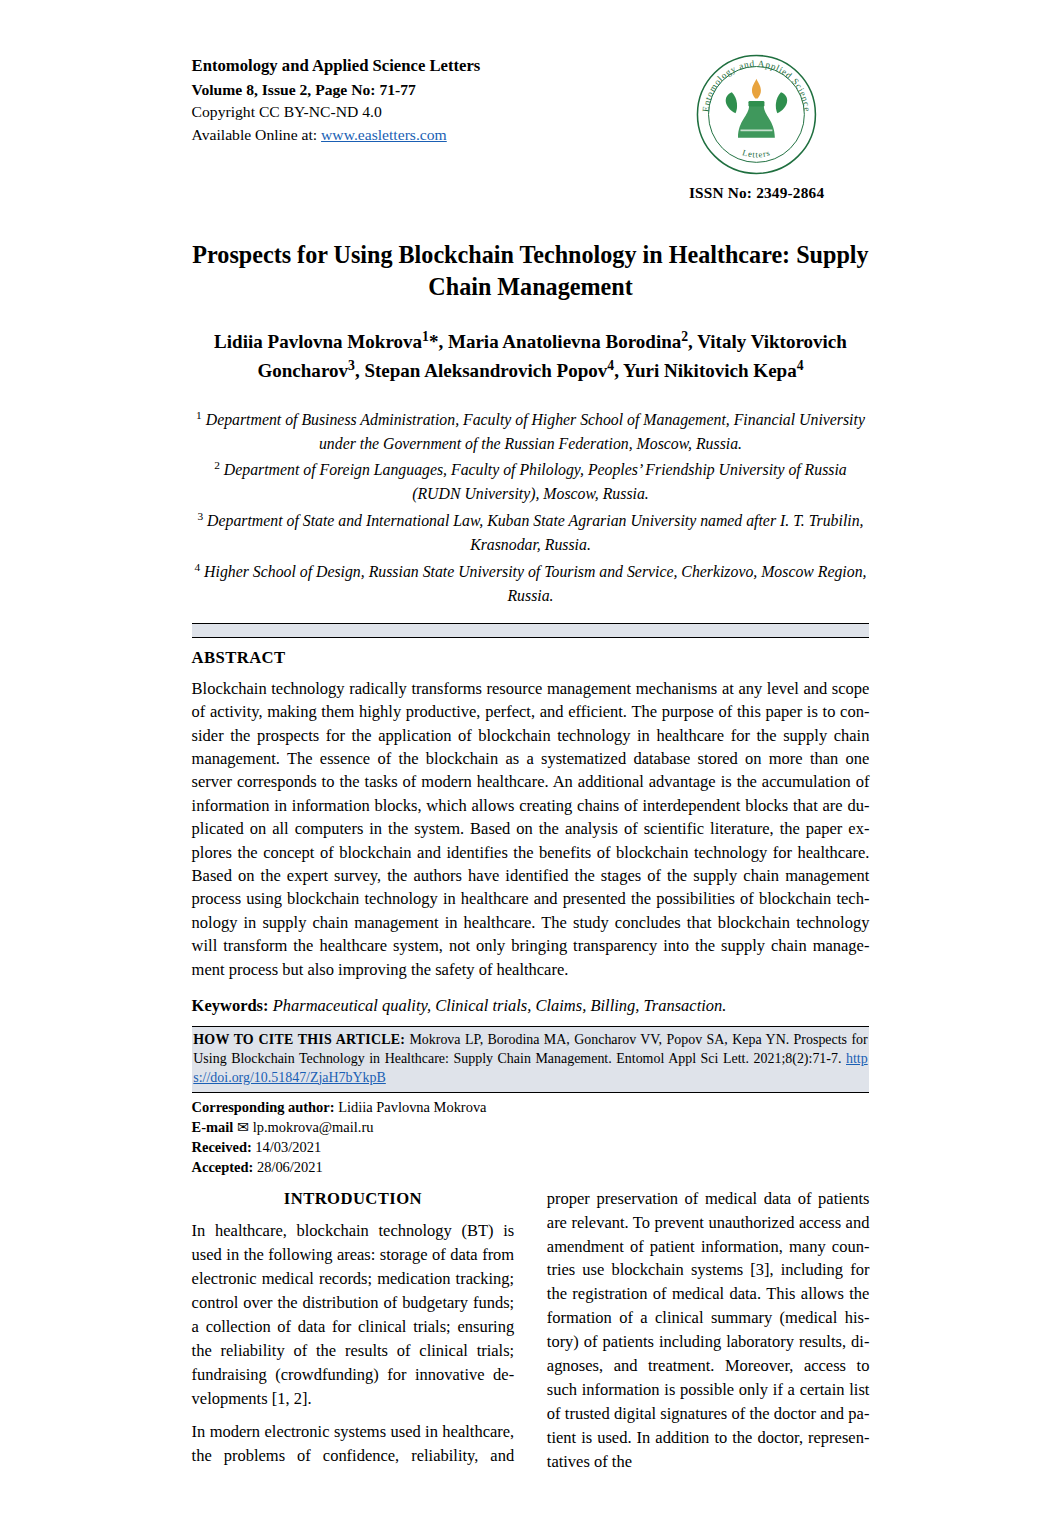Entomology and Applied Science Letters
Volume 8, Issue 2, Page No: 71-77
Copyright CC BY-NC-ND 4.0
Available Online at: www.easletters.com
Entomology and Applied Science Letters
ISSN No: 2349-2864
Prospects for Using Blockchain Technology in Healthcare: Supply Chain Management
Lidiia Pavlovna Mokrova1*, Maria Anatolievna Borodina2, Vitaly Viktorovich Goncharov3, Stepan Aleksandrovich Popov4, Yuri Nikitovich Kepa4
1 Department of Business Administration, Faculty of Higher School of Management, Financial University under the Government of the Russian Federation, Moscow, Russia.
2 Department of Foreign Languages, Faculty of Philology, Peoples’ Friendship University of Russia (RUDN University), Moscow, Russia.
3 Department of State and International Law, Kuban State Agrarian University named after I. T. Trubilin, Krasnodar, Russia.
4 Higher School of Design, Russian State University of Tourism and Service, Cherkizovo, Moscow Region, Russia.
ABSTRACT
Blockchain technology radically transforms resource management mechanisms at any level and scope of activity, making them highly productive, perfect, and efficient. The purpose of this paper is to consider the prospects for the application of blockchain technology in healthcare for the supply chain management. The essence of the blockchain as a systematized database stored on more than one server corresponds to the tasks of modern healthcare. An additional advantage is the accumulation of information in information blocks, which allows creating chains of interdependent blocks that are duplicated on all computers in the system. Based on the analysis of scientific literature, the paper explores the concept of blockchain and identifies the benefits of blockchain technology for healthcare. Based on the expert survey, the authors have identified the stages of the supply chain management process using blockchain technology in healthcare and presented the possibilities of blockchain technology in supply chain management in healthcare. The study concludes that blockchain technology will transform the healthcare system, not only bringing transparency into the supply chain management process but also improving the safety of healthcare.
Keywords: Pharmaceutical quality, Clinical trials, Claims, Billing, Transaction.
HOW TO CITE THIS ARTICLE: Mokrova LP, Borodina MA, Goncharov VV, Popov SA, Kepa YN. Prospects for Using Blockchain Technology in Healthcare: Supply Chain Management. Entomol Appl Sci Lett. 2021;8(2):71-7. https://doi.org/10.51847/ZjaH7bYkpB
Corresponding author: Lidiia Pavlovna Mokrova
E-mail ✉ lp.mokrova@mail.ru
Received: 14/03/2021
Accepted: 28/06/2021
INTRODUCTION
In healthcare, blockchain technology (BT) is used in the following areas: storage of data from electronic medical records; medication tracking; control over the distribution of budgetary funds; a collection of data for clinical trials; ensuring the reliability of the results of clinical trials; fundraising (crowdfunding) for innovative developments [1, 2].
In modern electronic systems used in healthcare, the problems of confidence, reliability, and proper preservation of medical data of patients are relevant. To prevent unauthorized access and amendment of patient information, many countries use blockchain systems [3], including for the registration of medical data. This allows the formation of a clinical summary (medical history) of patients including laboratory results, diagnoses, and treatment. Moreover, access to such information is possible only if a certain list of trusted digital signatures of the doctor and patient is used. In addition to the doctor, representatives of the